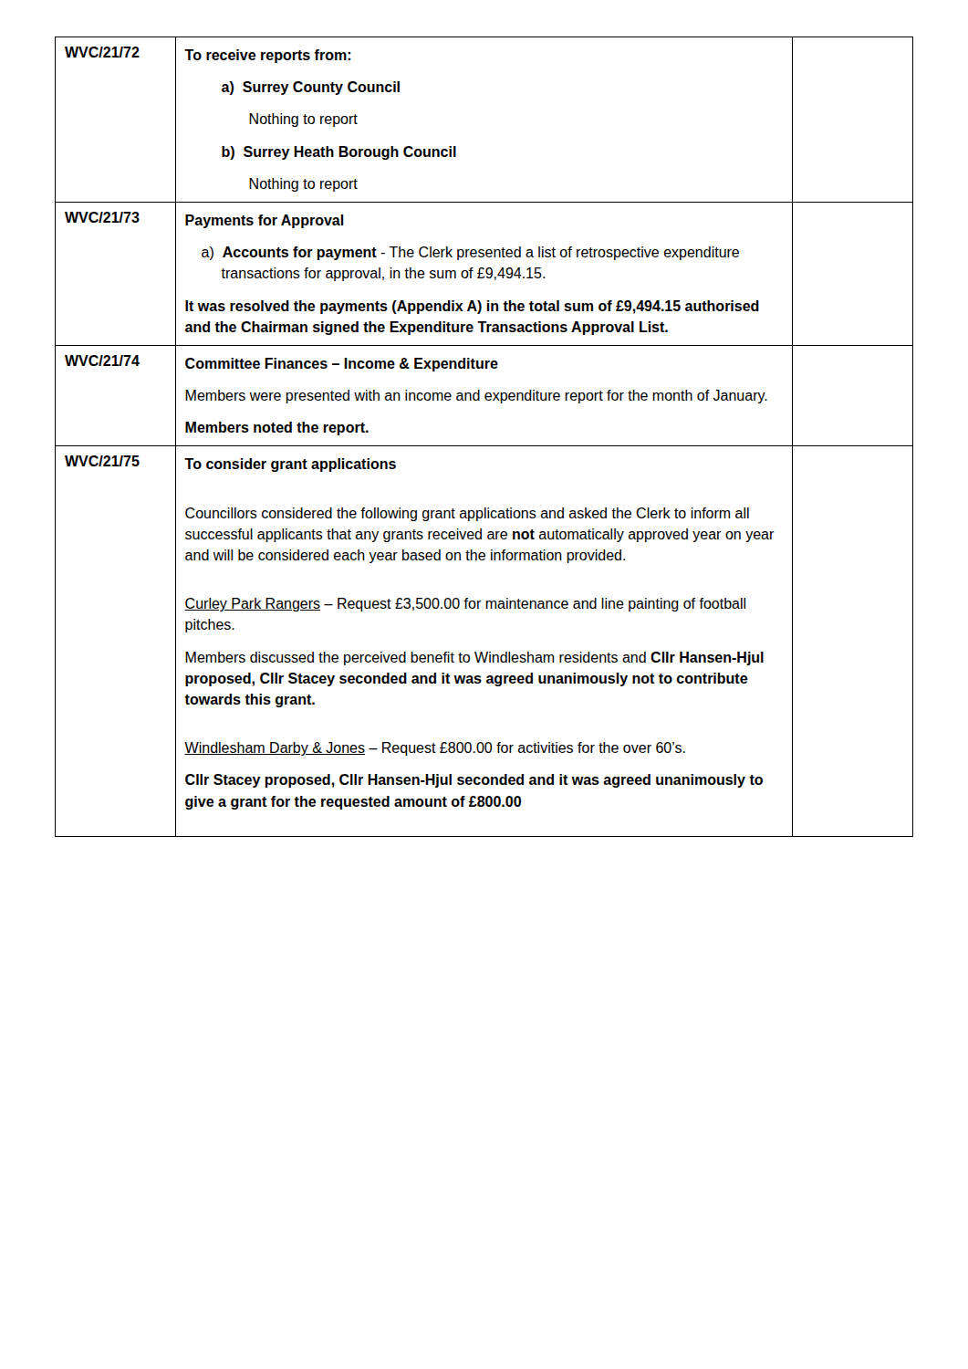| WVC/21/72 | To receive reports from: a) Surrey County Council Nothing to report b) Surrey Heath Borough Council Nothing to report | |
| WVC/21/73 | Payments for Approval a) Accounts for payment - The Clerk presented a list of retrospective expenditure transactions for approval, in the sum of £9,494.15. It was resolved the payments (Appendix A) in the total sum of £9,494.15 authorised and the Chairman signed the Expenditure Transactions Approval List. | |
| WVC/21/74 | Committee Finances – Income & Expenditure Members were presented with an income and expenditure report for the month of January. Members noted the report. | |
| WVC/21/75 | To consider grant applications Councillors considered the following grant applications and asked the Clerk to inform all successful applicants that any grants received are not automatically approved year on year and will be considered each year based on the information provided. Curley Park Rangers – Request £3,500.00 for maintenance and line painting of football pitches. Members discussed the perceived benefit to Windlesham residents and Cllr Hansen-Hjul proposed, Cllr Stacey seconded and it was agreed unanimously not to contribute towards this grant. Windlesham Darby & Jones – Request £800.00 for activities for the over 60’s. Cllr Stacey proposed, Cllr Hansen-Hjul seconded and it was agreed unanimously to give a grant for the requested amount of £800.00 | |